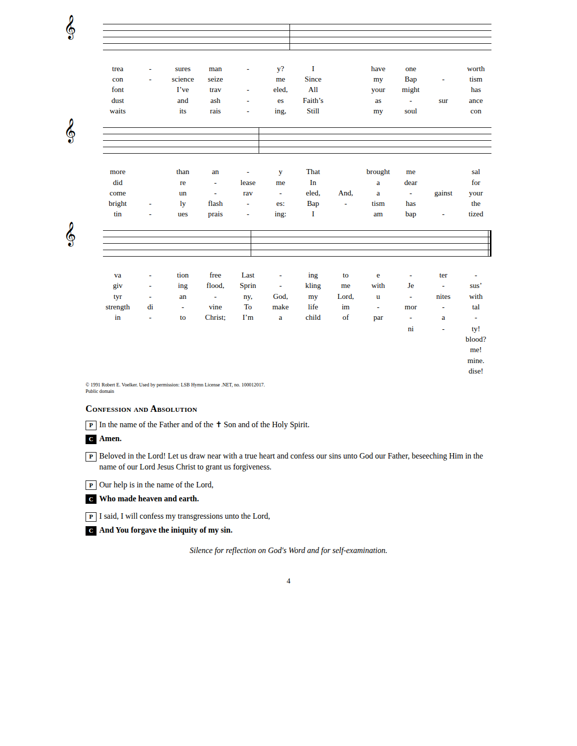𝄞
trea-sures man-y? I have one worth
con-science seize me Since my Bap-tism
font I’ve trav-eled, All your might has
dust and ash-es Faith’s as-sur ance
waits its rais-ing, Still my soul con
𝄞
more than an-y That brought me sal
did re-lease me In adear for
come un-rav- eled, And, a-gainst your
bright-ly flash-es: Bap-tism has the
tin-ues prais-ing: I am bap-tized
𝄞
va-tion free Last-ing to e-ter-
giv-ing flood, Sprin-kling me with Je-sus’
tyr-an-ny, God, my Lord, u-nites with
strength di-vine To make life im-mor-tal
in-to Christ; I’m achild of par-a-
ni-ty!
blood?
me!
mine.
dise!
© 1991 Robert E. Voelker. Used by permission: LSB Hymn License .NET, no. 100012017.
Public domain
Confession and Absolution
P In the name of the Father and of the ✝ Son and of the Holy Spirit.
C Amen.
P Beloved in the Lord! Let us draw near with a true heart and confess our sins unto God our Father, beseeching Him in the name of our Lord Jesus Christ to grant us forgiveness.
P Our help is in the name of the Lord,
C Who made heaven and earth.
P I said, I will confess my transgressions unto the Lord,
C And You forgave the iniquity of my sin.
Silence for reflection on God's Word and for self-examination.
4